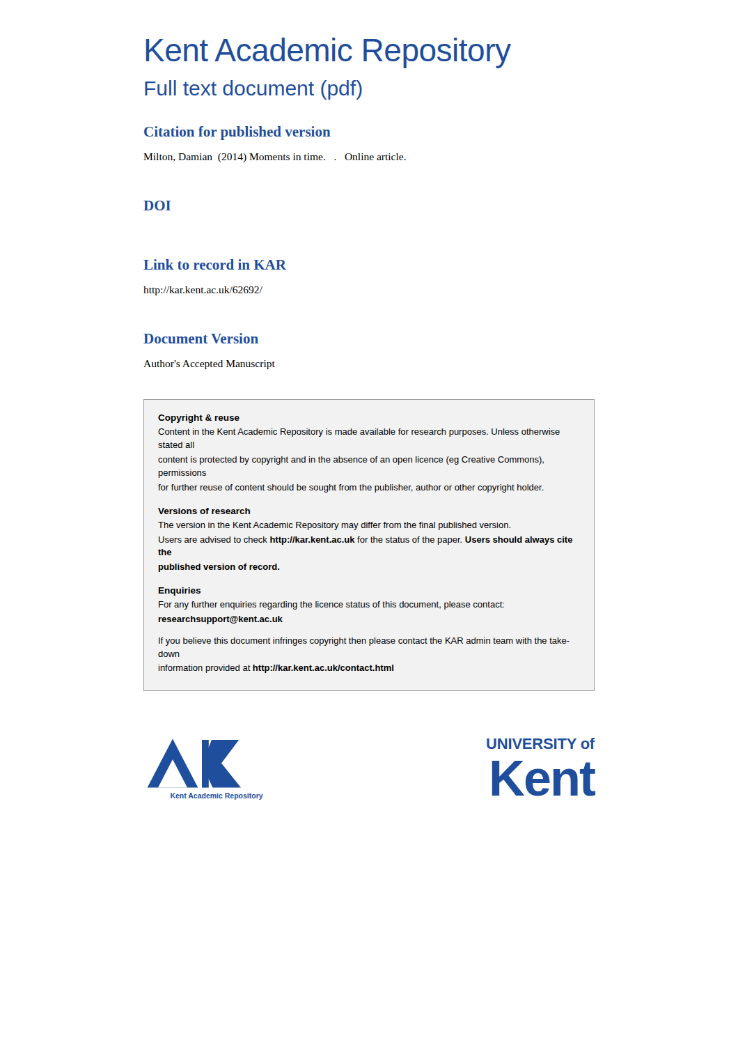Kent Academic Repository
Full text document (pdf)
Citation for published version
Milton, Damian (2014) Moments in time. . Online article.
DOI
Link to record in KAR
http://kar.kent.ac.uk/62692/
Document Version
Author's Accepted Manuscript
Copyright & reuse
Content in the Kent Academic Repository is made available for research purposes. Unless otherwise stated all
content is protected by copyright and in the absence of an open licence (eg Creative Commons), permissions
for further reuse of content should be sought from the publisher, author or other copyright holder.
Versions of research
The version in the Kent Academic Repository may differ from the final published version.
Users are advised to check http://kar.kent.ac.uk for the status of the paper. Users should always cite the
published version of record.
Enquiries
For any further enquiries regarding the licence status of this document, please contact:
researchsupport@kent.ac.uk
If you believe this document infringes copyright then please contact the KAR admin team with the take-down
information provided at http://kar.kent.ac.uk/contact.html
Kent Academic Repository
UNIVERSITY of Kent